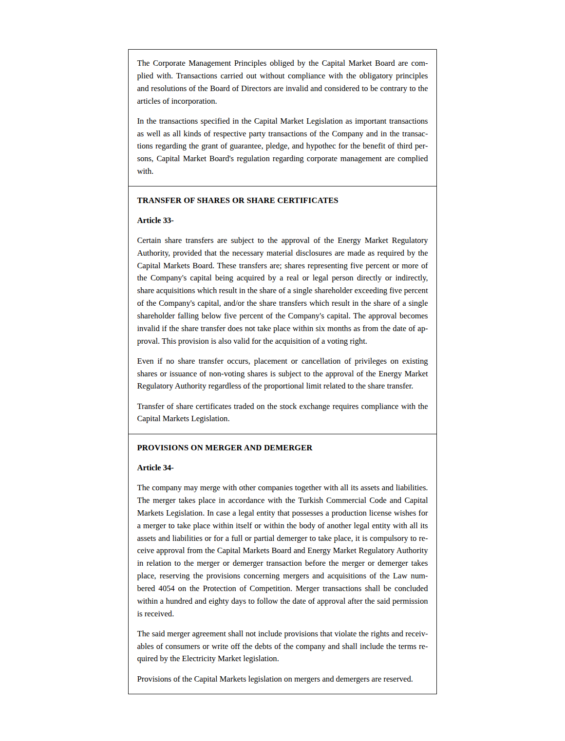The Corporate Management Principles obliged by the Capital Market Board are complied with. Transactions carried out without compliance with the obligatory principles and resolutions of the Board of Directors are invalid and considered to be contrary to the articles of incorporation.
In the transactions specified in the Capital Market Legislation as important transactions as well as all kinds of respective party transactions of the Company and in the transactions regarding the grant of guarantee, pledge, and hypothec for the benefit of third persons, Capital Market Board's regulation regarding corporate management are complied with.
TRANSFER OF SHARES OR SHARE CERTIFICATES
Article 33-
Certain share transfers are subject to the approval of the Energy Market Regulatory Authority, provided that the necessary material disclosures are made as required by the Capital Markets Board. These transfers are; shares representing five percent or more of the Company's capital being acquired by a real or legal person directly or indirectly, share acquisitions which result in the share of a single shareholder exceeding five percent of the Company's capital, and/or the share transfers which result in the share of a single shareholder falling below five percent of the Company's capital. The approval becomes invalid if the share transfer does not take place within six months as from the date of approval. This provision is also valid for the acquisition of a voting right.
Even if no share transfer occurs, placement or cancellation of privileges on existing shares or issuance of non-voting shares is subject to the approval of the Energy Market Regulatory Authority regardless of the proportional limit related to the share transfer.
Transfer of share certificates traded on the stock exchange requires compliance with the Capital Markets Legislation.
PROVISIONS ON MERGER AND DEMERGER
Article 34-
The company may merge with other companies together with all its assets and liabilities. The merger takes place in accordance with the Turkish Commercial Code and Capital Markets Legislation. In case a legal entity that possesses a production license wishes for a merger to take place within itself or within the body of another legal entity with all its assets and liabilities or for a full or partial demerger to take place, it is compulsory to receive approval from the Capital Markets Board and Energy Market Regulatory Authority in relation to the merger or demerger transaction before the merger or demerger takes place, reserving the provisions concerning mergers and acquisitions of the Law numbered 4054 on the Protection of Competition. Merger transactions shall be concluded within a hundred and eighty days to follow the date of approval after the said permission is received.
The said merger agreement shall not include provisions that violate the rights and receivables of consumers or write off the debts of the company and shall include the terms required by the Electricity Market legislation.
Provisions of the Capital Markets legislation on mergers and demergers are reserved.